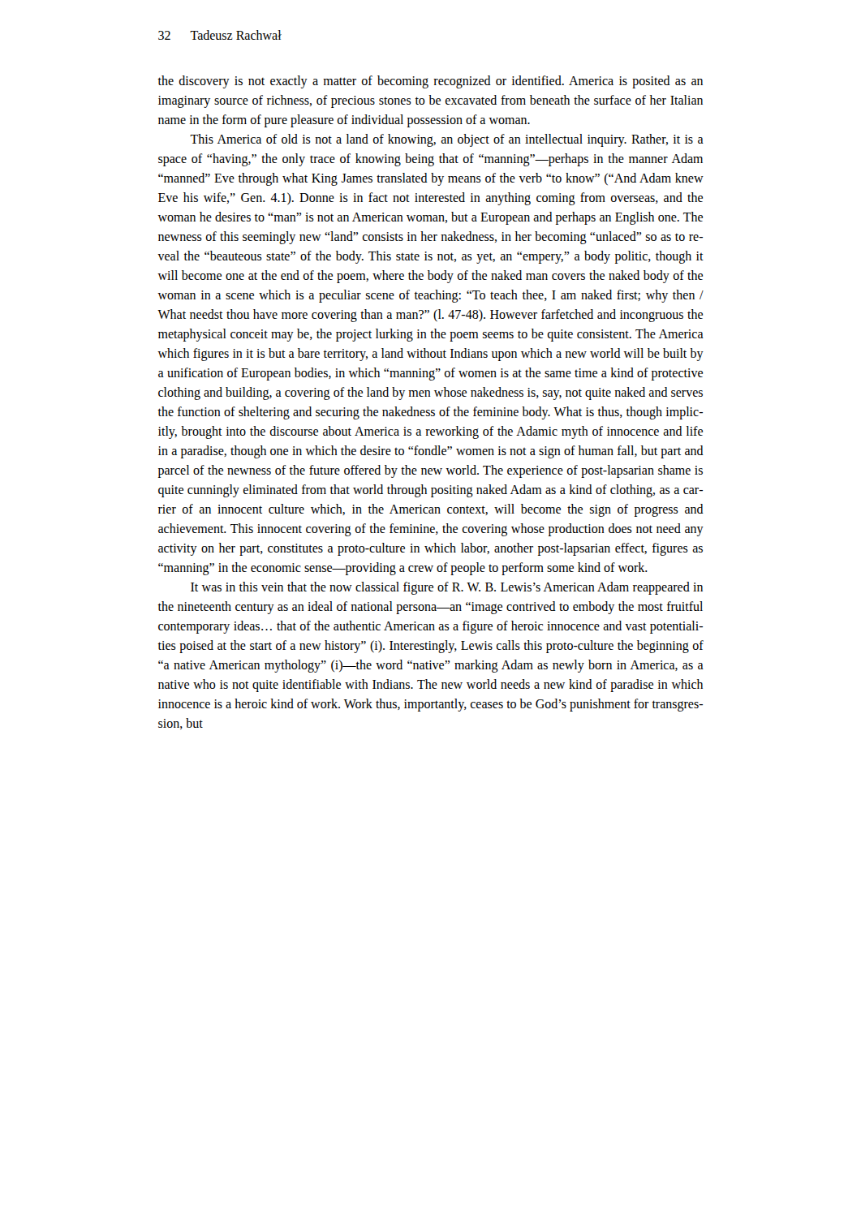32 Tadeusz Rachwał
the discovery is not exactly a matter of becoming recognized or identified. America is posited as an imaginary source of richness, of precious stones to be excavated from beneath the surface of her Italian name in the form of pure pleasure of individual possession of a woman.
This America of old is not a land of knowing, an object of an intellectual inquiry. Rather, it is a space of “having,” the only trace of knowing being that of “manning”—perhaps in the manner Adam “manned” Eve through what King James translated by means of the verb “to know” (“And Adam knew Eve his wife,” Gen. 4.1). Donne is in fact not interested in anything coming from overseas, and the woman he desires to “man” is not an American woman, but a European and perhaps an English one. The newness of this seemingly new “land” consists in her nakedness, in her becoming “unlaced” so as to reveal the “beauteous state” of the body. This state is not, as yet, an “empery,” a body politic, though it will become one at the end of the poem, where the body of the naked man covers the naked body of the woman in a scene which is a peculiar scene of teaching: “To teach thee, I am naked first; why then / What needst thou have more covering than a man?” (l. 47-48). However farfetched and incongruous the metaphysical conceit may be, the project lurking in the poem seems to be quite consistent. The America which figures in it is but a bare territory, a land without Indians upon which a new world will be built by a unification of European bodies, in which “manning” of women is at the same time a kind of protective clothing and building, a covering of the land by men whose nakedness is, say, not quite naked and serves the function of sheltering and securing the nakedness of the feminine body. What is thus, though implicitly, brought into the discourse about America is a reworking of the Adamic myth of innocence and life in a paradise, though one in which the desire to “fondle” women is not a sign of human fall, but part and parcel of the newness of the future offered by the new world. The experience of post-lapsarian shame is quite cunningly eliminated from that world through positing naked Adam as a kind of clothing, as a carrier of an innocent culture which, in the American context, will become the sign of progress and achievement. This innocent covering of the feminine, the covering whose production does not need any activity on her part, constitutes a proto-culture in which labor, another post-lapsarian effect, figures as “manning” in the economic sense—providing a crew of people to perform some kind of work.
It was in this vein that the now classical figure of R. W. B. Lewis’s American Adam reappeared in the nineteenth century as an ideal of national persona—an “image contrived to embody the most fruitful contemporary ideas… that of the authentic American as a figure of heroic innocence and vast potentialities poised at the start of a new history” (i). Interestingly, Lewis calls this proto-culture the beginning of “a native American mythology” (i)—the word “native” marking Adam as newly born in America, as a native who is not quite identifiable with Indians. The new world needs a new kind of paradise in which innocence is a heroic kind of work. Work thus, importantly, ceases to be God’s punishment for transgression, but